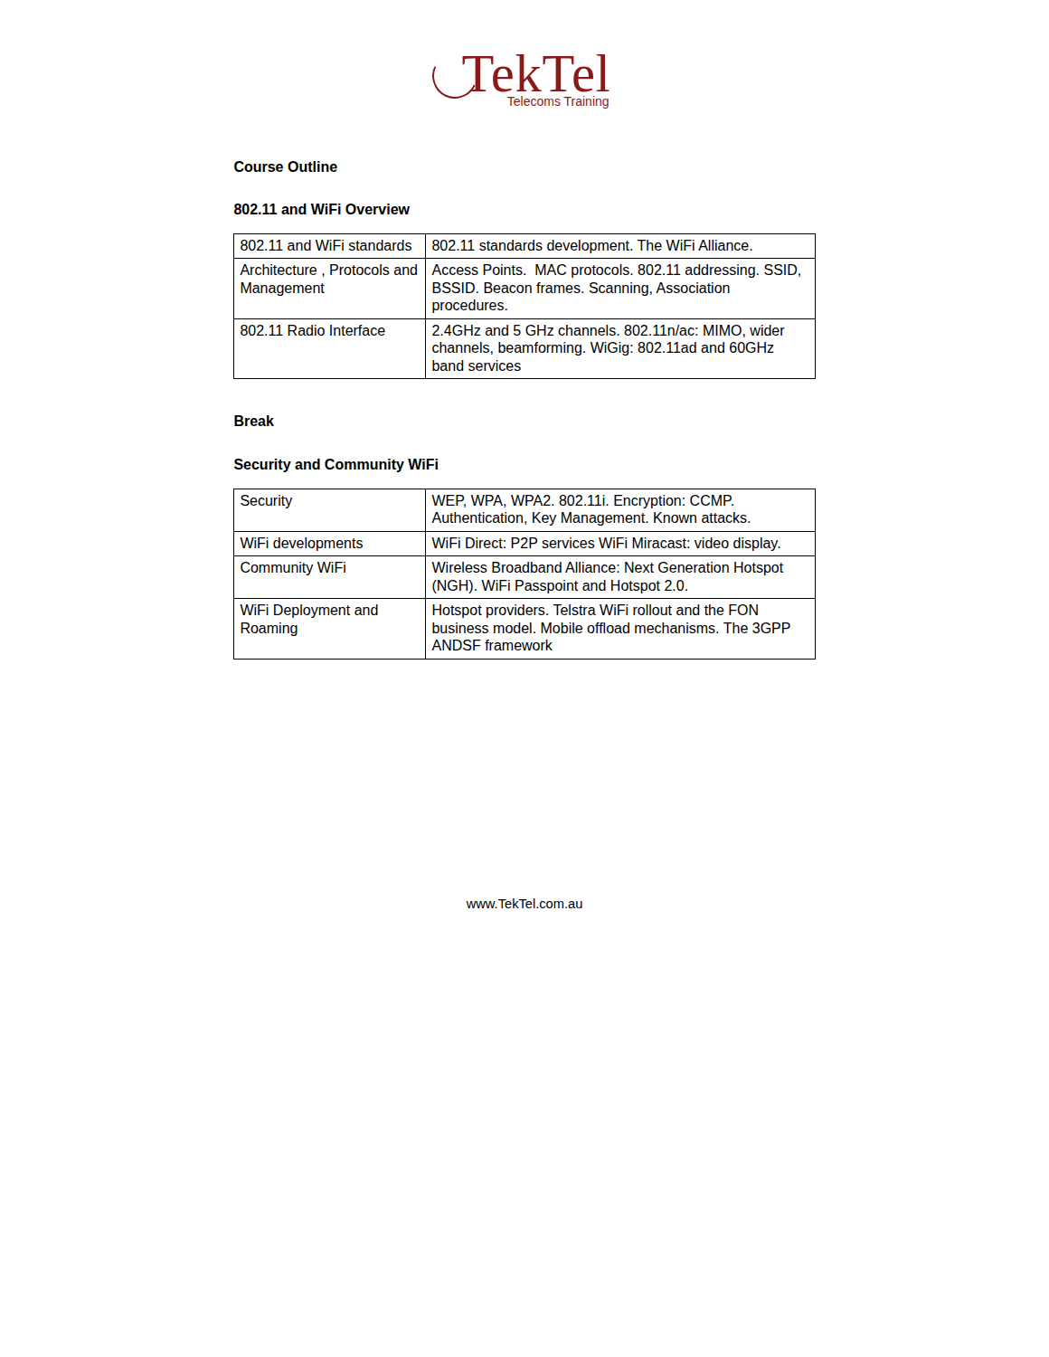TekTel Telecoms Training
Course Outline
802.11 and WiFi Overview
| 802.11 and WiFi standards | 802.11 standards development. The WiFi Alliance. |
| Architecture , Protocols and Management | Access Points. MAC protocols. 802.11 addressing. SSID, BSSID. Beacon frames. Scanning, Association procedures. |
| 802.11 Radio Interface | 2.4GHz and 5 GHz channels. 802.11n/ac: MIMO, wider channels, beamforming. WiGig: 802.11ad and 60GHz band services |
Break
Security and Community WiFi
| Security | WEP, WPA, WPA2. 802.11i. Encryption: CCMP. Authentication, Key Management. Known attacks. |
| WiFi developments | WiFi Direct: P2P services WiFi Miracast: video display. |
| Community WiFi | Wireless Broadband Alliance: Next Generation Hotspot (NGH). WiFi Passpoint and Hotspot 2.0. |
| WiFi Deployment and Roaming | Hotspot providers. Telstra WiFi rollout and the FON business model. Mobile offload mechanisms. The 3GPP ANDSF framework |
www.TekTel.com.au